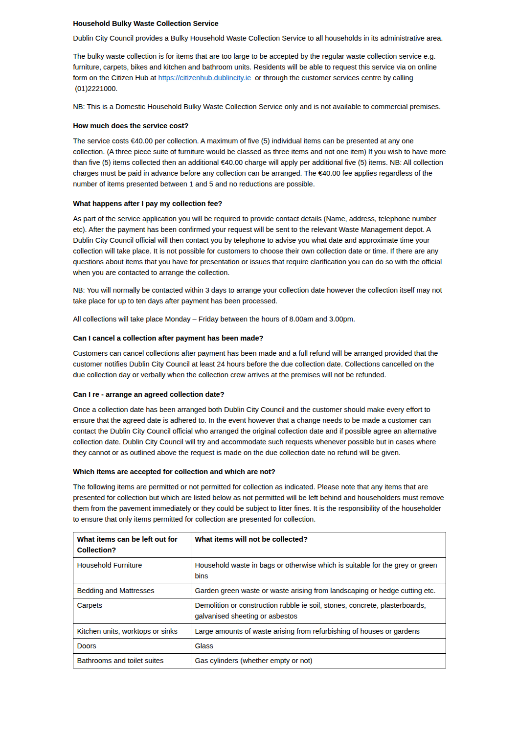Household Bulky Waste Collection Service
Dublin City Council provides a Bulky Household Waste Collection Service to all households in its administrative area.
The bulky waste collection is for items that are too large to be accepted by the regular waste collection service e.g. furniture, carpets, bikes and kitchen and bathroom units. Residents will be able to request this service via on online form on the Citizen Hub at https://citizenhub.dublincity.ie or through the customer services centre by calling (01)2221000.
NB: This is a Domestic Household Bulky Waste Collection Service only and is not available to commercial premises.
How much does the service cost?
The service costs €40.00 per collection. A maximum of five (5) individual items can be presented at any one collection. (A three piece suite of furniture would be classed as three items and not one item) If you wish to have more than five (5) items collected then an additional €40.00 charge will apply per additional five (5) items. NB: All collection charges must be paid in advance before any collection can be arranged. The €40.00 fee applies regardless of the number of items presented between 1 and 5 and no reductions are possible.
What happens after I pay my collection fee?
As part of the service application you will be required to provide contact details (Name, address, telephone number etc). After the payment has been confirmed your request will be sent to the relevant Waste Management depot. A Dublin City Council official will then contact you by telephone to advise you what date and approximate time your collection will take place. It is not possible for customers to choose their own collection date or time. If there are any questions about items that you have for presentation or issues that require clarification you can do so with the official when you are contacted to arrange the collection.
NB: You will normally be contacted within 3 days to arrange your collection date however the collection itself may not take place for up to ten days after payment has been processed.
All collections will take place Monday – Friday between the hours of 8.00am and 3.00pm.
Can I cancel a collection after payment has been made?
Customers can cancel collections after payment has been made and a full refund will be arranged provided that the customer notifies Dublin City Council at least 24 hours before the due collection date. Collections cancelled on the due collection day or verbally when the collection crew arrives at the premises will not be refunded.
Can I re - arrange an agreed collection date?
Once a collection date has been arranged both Dublin City Council and the customer should make every effort to ensure that the agreed date is adhered to. In the event however that a change needs to be made a customer can contact the Dublin City Council official who arranged the original collection date and if possible agree an alternative collection date. Dublin City Council will try and accommodate such requests whenever possible but in cases where they cannot or as outlined above the request is made on the due collection date no refund will be given.
Which items are accepted for collection and which are not?
The following items are permitted or not permitted for collection as indicated. Please note that any items that are presented for collection but which are listed below as not permitted will be left behind and householders must remove them from the pavement immediately or they could be subject to litter fines. It is the responsibility of the householder to ensure that only items permitted for collection are presented for collection.
| What items can be left out for Collection? | What items will not be collected? |
| --- | --- |
| Household Furniture | Household waste in bags or otherwise which is suitable for the grey or green bins |
| Bedding and Mattresses | Garden green waste or waste arising from landscaping or hedge cutting etc. |
| Carpets | Demolition or construction rubble ie soil, stones, concrete, plasterboards, galvanised sheeting or asbestos |
| Kitchen units, worktops or sinks | Large amounts of waste arising from refurbishing of houses or gardens |
| Doors | Glass |
| Bathrooms and toilet suites | Gas cylinders (whether empty or not) |